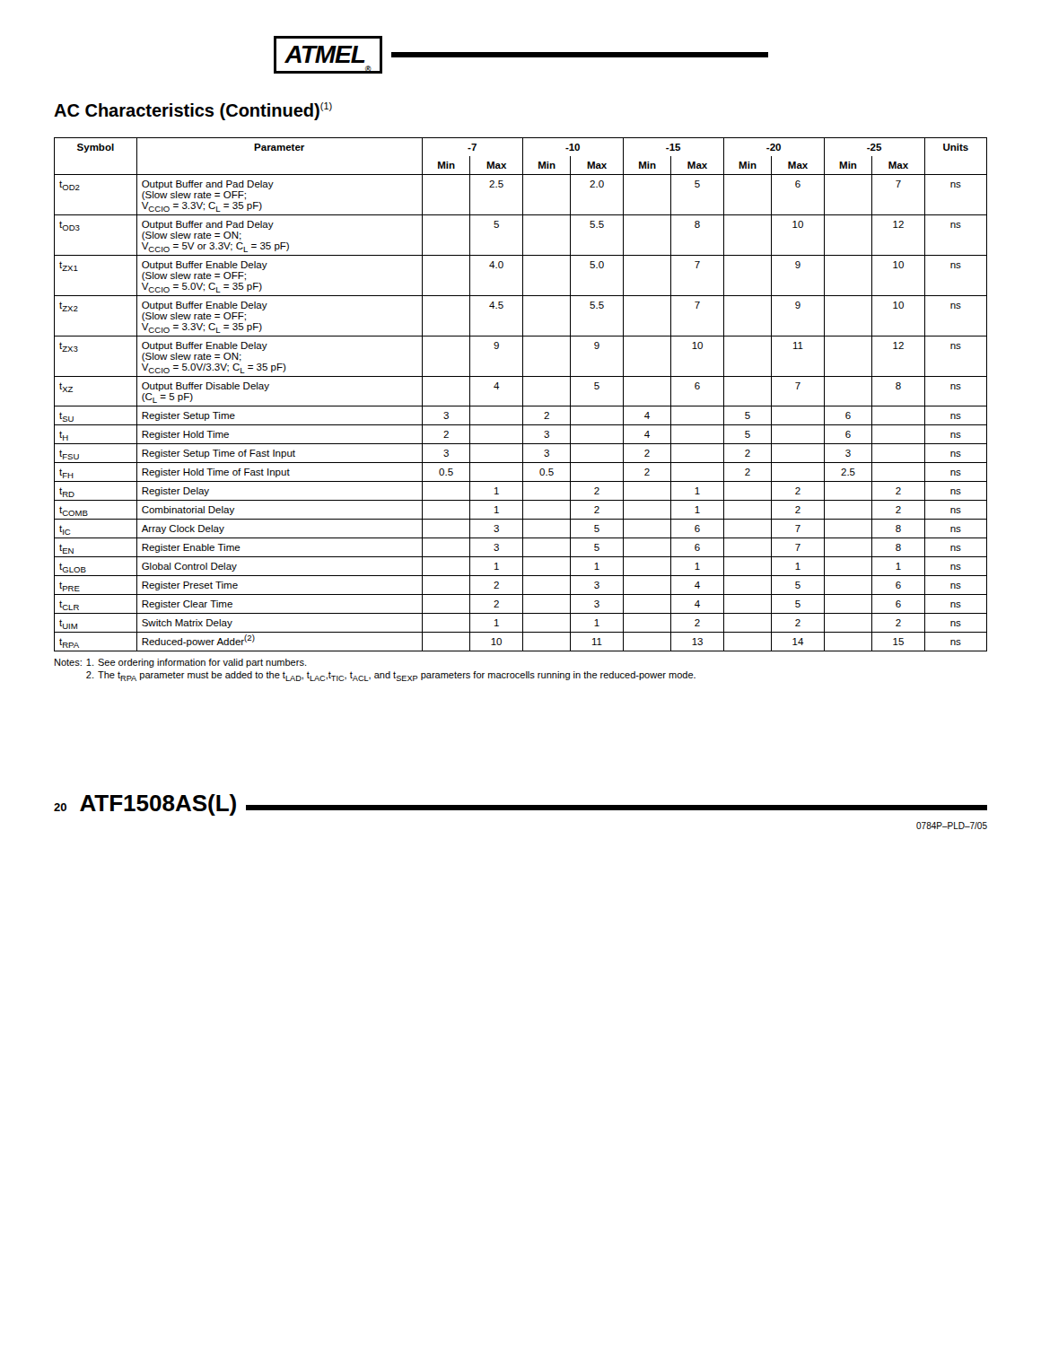ATMEL®
AC Characteristics (Continued)(1)
| Symbol | Parameter | -7 | -10 | -15 | -20 | -25 | Units |
| --- | --- | --- | --- | --- | --- | --- | --- |
| Min | Max | Min | Max | Min | Max | Min | Max | Min | Max |
| t OD2 | Output Buffer and Pad Delay (Slow slew rate = OFF; V CCIO = 3.3V; C L = 35 pF) | | 2.5 | | 2.0 | | 5 | | 6 | | 7 | ns |
| t OD3 | Output Buffer and Pad Delay (Slow slew rate = ON; V CCIO = 5V or 3.3V; C L = 35 pF) | | 5 | | 5.5 | | 8 | | 10 | | 12 | ns |
| t ZX1 | Output Buffer Enable Delay (Slow slew rate = OFF; V CCIO = 5.0V; C L = 35 pF) | | 4.0 | | 5.0 | | 7 | | 9 | | 10 | ns |
| t ZX2 | Output Buffer Enable Delay (Slow slew rate = OFF; V CCIO = 3.3V; C L = 35 pF) | | 4.5 | | 5.5 | | 7 | | 9 | | 10 | ns |
| t ZX3 | Output Buffer Enable Delay (Slow slew rate = ON; V CCIO = 5.0V/3.3V; C L = 35 pF) | | 9 | | 9 | | 10 | | 11 | | 12 | ns |
| t XZ | Output Buffer Disable Delay (C L = 5 pF) | | 4 | | 5 | | 6 | | 7 | | 8 | ns |
| t SU | Register Setup Time | 3 | | 2 | | 4 | | 5 | | 6 | | ns |
| t H | Register Hold Time | 2 | | 3 | | 4 | | 5 | | 6 | | ns |
| t FSU | Register Setup Time of Fast Input | 3 | | 3 | | 2 | | 2 | | 3 | | ns |
| t FH | Register Hold Time of Fast Input | 0.5 | | 0.5 | | 2 | | 2 | | 2.5 | | ns |
| t RD | Register Delay | | 1 | | 2 | | 1 | | 2 | | 2 | ns |
| t COMB | Combinatorial Delay | | 1 | | 2 | | 1 | | 2 | | 2 | ns |
| t IC | Array Clock Delay | | 3 | | 5 | | 6 | | 7 | | 8 | ns |
| t EN | Register Enable Time | | 3 | | 5 | | 6 | | 7 | | 8 | ns |
| t GLOB | Global Control Delay | | 1 | | 1 | | 1 | | 1 | | 1 | ns |
| t PRE | Register Preset Time | | 2 | | 3 | | 4 | | 5 | | 6 | ns |
| t CLR | Register Clear Time | | 2 | | 3 | | 4 | | 5 | | 6 | ns |
| t UIM | Switch Matrix Delay | | 1 | | 1 | | 2 | | 2 | | 2 | ns |
| t RPA | Reduced-power Adder (2) | | 10 | | 11 | | 13 | | 14 | | 15 | ns |
| Notes: | 1. | See ordering information for valid part numbers. |
| | 2. | The t RPA parameter must be added to the t LAD , t LAC ,t TIC , t ACL , and t SEXP parameters for macrocells running in the reduced-power mode. |
20
ATF1508AS(L)
0784P–PLD–7/05